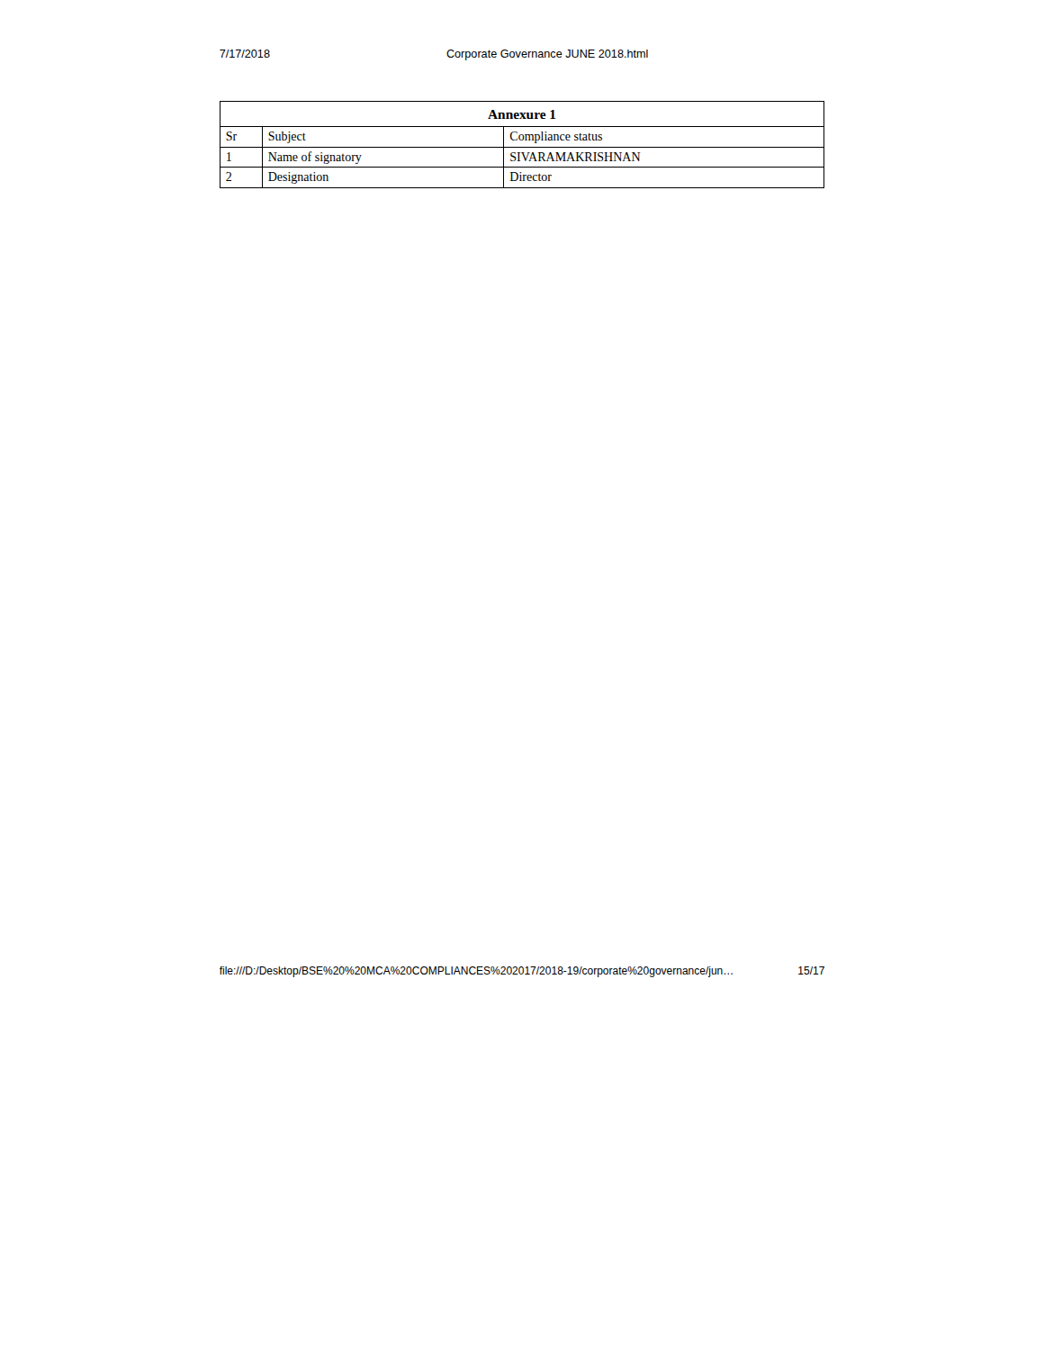7/17/2018 Corporate Governance JUNE 2018.html
| Annexure 1 |
| --- |
| Sr | Subject | Compliance status |
| 1 | Name of signatory | SIVARAMAKRISHNAN |
| 2 | Designation | Director |
file:///D:/Desktop/BSE%20%20MCA%20COMPLIANCES%202017/2018-19/corporate%20governance/june%202018/Corporate%20Governance/Cor… 15/17